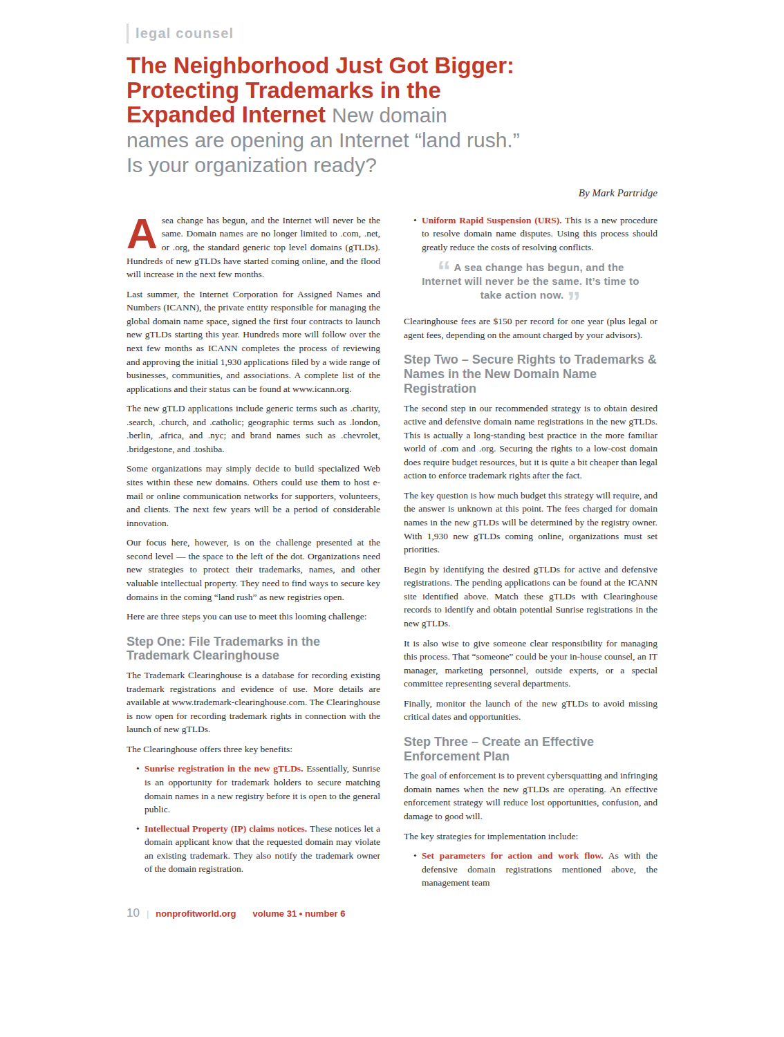legal counsel
The Neighborhood Just Got Bigger:
Protecting Trademarks in the
Expanded Internet New domain
names are opening an Internet “land rush.”
Is your organization ready?
By Mark Partridge
A sea change has begun, and the Internet will never be the same. Domain names are no longer limited to .com, .net, or .org, the standard generic top level domains (gTLDs). Hundreds of new gTLDs have started coming online, and the flood will increase in the next few months.
Last summer, the Internet Corporation for Assigned Names and Numbers (ICANN), the private entity responsible for managing the global domain name space, signed the first four contracts to launch new gTLDs starting this year. Hundreds more will follow over the next few months as ICANN completes the process of reviewing and approving the initial 1,930 applications filed by a wide range of businesses, communities, and associations. A complete list of the applications and their status can be found at www.icann.org.
The new gTLD applications include generic terms such as .charity, .search, .church, and .catholic; geographic terms such as .london, .berlin, .africa, and .nyc; and brand names such as .chevrolet, .bridgestone, and .toshiba.
Some organizations may simply decide to build specialized Web sites within these new domains. Others could use them to host e-mail or online communication networks for supporters, volunteers, and clients. The next few years will be a period of considerable innovation.
Our focus here, however, is on the challenge presented at the second level — the space to the left of the dot. Organizations need new strategies to protect their trademarks, names, and other valuable intellectual property. They need to find ways to secure key domains in the coming “land rush” as new registries open.
Here are three steps you can use to meet this looming challenge:
Step One: File Trademarks in the Trademark Clearinghouse
The Trademark Clearinghouse is a database for recording existing trademark registrations and evidence of use. More details are available at www.trademark-clearinghouse.com. The Clearinghouse is now open for recording trademark rights in connection with the launch of new gTLDs.
The Clearinghouse offers three key benefits:
Sunrise registration in the new gTLDs. Essentially, Sunrise is an opportunity for trademark holders to secure matching domain names in a new registry before it is open to the general public.
Intellectual Property (IP) claims notices. These notices let a domain applicant know that the requested domain may violate an existing trademark. They also notify the trademark owner of the domain registration.
Uniform Rapid Suspension (URS). This is a new procedure to resolve domain name disputes. Using this process should greatly reduce the costs of resolving conflicts.
“ A sea change has begun, and the Internet will never be the same. It’s time to take action now. ”
Clearinghouse fees are $150 per record for one year (plus legal or agent fees, depending on the amount charged by your advisors).
Step Two – Secure Rights to Trademarks & Names in the New Domain Name Registration
The second step in our recommended strategy is to obtain desired active and defensive domain name registrations in the new gTLDs. This is actually a long-standing best practice in the more familiar world of .com and .org. Securing the rights to a low-cost domain does require budget resources, but it is quite a bit cheaper than legal action to enforce trademark rights after the fact.
The key question is how much budget this strategy will require, and the answer is unknown at this point. The fees charged for domain names in the new gTLDs will be determined by the registry owner. With 1,930 new gTLDs coming online, organizations must set priorities.
Begin by identifying the desired gTLDs for active and defensive registrations. The pending applications can be found at the ICANN site identified above. Match these gTLDs with Clearinghouse records to identify and obtain potential Sunrise registrations in the new gTLDs.
It is also wise to give someone clear responsibility for managing this process. That “someone” could be your in-house counsel, an IT manager, marketing personnel, outside experts, or a special committee representing several departments.
Finally, monitor the launch of the new gTLDs to avoid missing critical dates and opportunities.
Step Three – Create an Effective Enforcement Plan
The goal of enforcement is to prevent cybersquatting and infringing domain names when the new gTLDs are operating. An effective enforcement strategy will reduce lost opportunities, confusion, and damage to good will.
The key strategies for implementation include:
Set parameters for action and work flow. As with the defensive domain registrations mentioned above, the management team
10 | nonprofitworld.org volume 31 • number 6